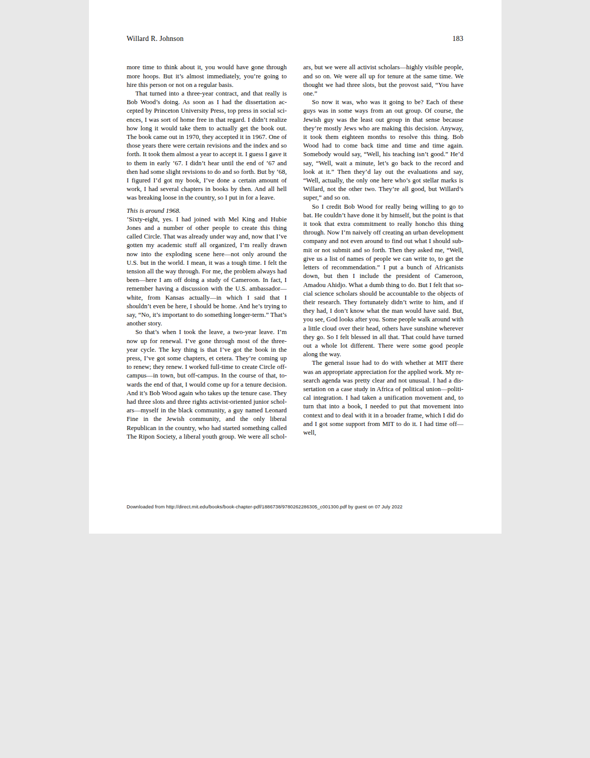Willard R. Johnson 183
more time to think about it, you would have gone through more hoops. But it’s almost immediately, you’re going to hire this person or not on a regular basis.
That turned into a three-year contract, and that really is Bob Wood’s doing. As soon as I had the dissertation accepted by Princeton University Press, top press in social sciences, I was sort of home free in that regard. I didn’t realize how long it would take them to actually get the book out. The book came out in 1970, they accepted it in 1967. One of those years there were certain revisions and the index and so forth. It took them almost a year to accept it. I guess I gave it to them in early ’67. I didn’t hear until the end of ’67 and then had some slight revisions to do and so forth. But by ’68, I figured I’d got my book, I’ve done a certain amount of work, I had several chapters in books by then. And all hell was breaking loose in the country, so I put in for a leave.
This is around 1968.
’Sixty-eight, yes. I had joined with Mel King and Hubie Jones and a number of other people to create this thing called Circle. That was already under way and, now that I’ve gotten my academic stuff all organized, I’m really drawn now into the exploding scene here—not only around the U.S. but in the world. I mean, it was a tough time. I felt the tension all the way through. For me, the problem always had been—here I am off doing a study of Cameroon. In fact, I remember having a discussion with the U.S. ambassador—white, from Kansas actually—in which I said that I shouldn’t even be here, I should be home. And he’s trying to say, “No, it’s important to do something longer-term.” That’s another story.
So that’s when I took the leave, a two-year leave. I’m now up for renewal. I’ve gone through most of the three-year cycle. The key thing is that I’ve got the book in the press, I’ve got some chapters, et cetera. They’re coming up to renew; they renew. I worked full-time to create Circle off-campus—in town, but off-campus. In the course of that, towards the end of that, I would come up for a tenure decision. And it’s Bob Wood again who takes up the tenure case. They had three slots and three rights activist-oriented junior scholars—myself in the black community, a guy named Leonard Fine in the Jewish community, and the only liberal Republican in the country, who had started something called The Ripon Society, a liberal youth group. We were all scholars, but we were all activist scholars—highly visible people, and so on. We were all up for tenure at the same time. We thought we had three slots, but the provost said, “You have one.”
So now it was, who was it going to be? Each of these guys was in some ways from an out group. Of course, the Jewish guy was the least out group in that sense because they’re mostly Jews who are making this decision. Anyway, it took them eighteen months to resolve this thing. Bob Wood had to come back time and time and time again. Somebody would say, “Well, his teaching isn’t good.” He’d say, “Well, wait a minute, let’s go back to the record and look at it.” Then they’d lay out the evaluations and say, “Well, actually, the only one here who’s got stellar marks is Willard, not the other two. They’re all good, but Willard’s super,” and so on.
So I credit Bob Wood for really being willing to go to bat. He couldn’t have done it by himself, but the point is that it took that extra commitment to really honcho this thing through. Now I’m naively off creating an urban development company and not even around to find out what I should submit or not submit and so forth. Then they asked me, “Well, give us a list of names of people we can write to, to get the letters of recommendation.” I put a bunch of Africanists down, but then I include the president of Cameroon, Amadou Ahidjo. What a dumb thing to do. But I felt that social science scholars should be accountable to the objects of their research. They fortunately didn’t write to him, and if they had, I don’t know what the man would have said. But, you see, God looks after you. Some people walk around with a little cloud over their head, others have sunshine wherever they go. So I felt blessed in all that. That could have turned out a whole lot different. There were some good people along the way.
The general issue had to do with whether at MIT there was an appropriate appreciation for the applied work. My research agenda was pretty clear and not unusual. I had a dissertation on a case study in Africa of political union—political integration. I had taken a unification movement and, to turn that into a book, I needed to put that movement into context and to deal with it in a broader frame, which I did do and I got some support from MIT to do it. I had time off—well,
Downloaded from http://direct.mit.edu/books/book-chapter-pdf/1886738/9780262286305_c001300.pdf by guest on 07 July 2022